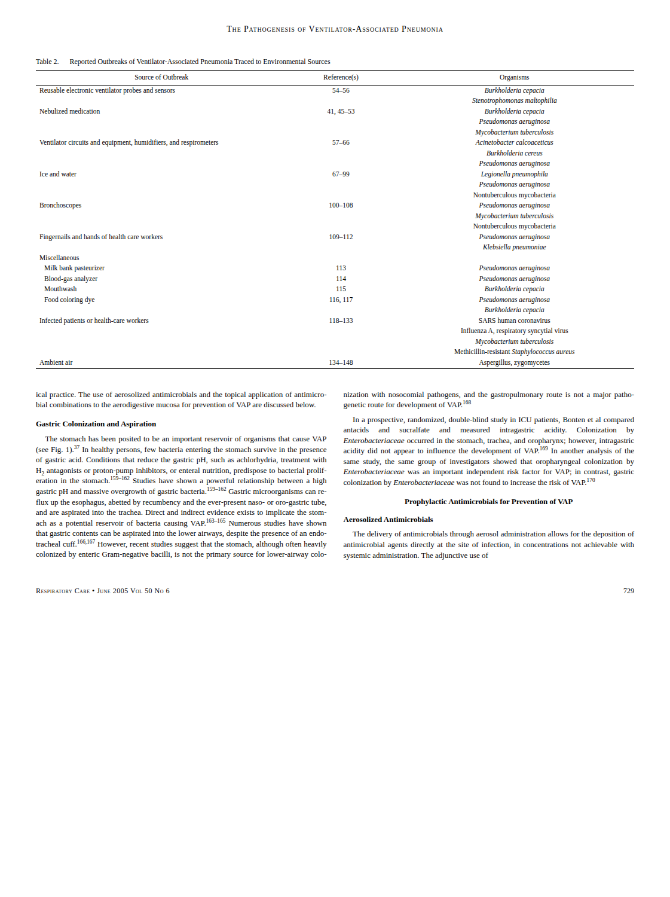The Pathogenesis of Ventilator-Associated Pneumonia
Table 2. Reported Outbreaks of Ventilator-Associated Pneumonia Traced to Environmental Sources
| Source of Outbreak | Reference(s) | Organisms |
| --- | --- | --- |
| Reusable electronic ventilator probes and sensors | 54–56 | Burkholderia cepacia |
| | | Stenotrophomonas maltophilia |
| Nebulized medication | 41, 45–53 | Burkholderia cepacia |
| | | Pseudomonas aeruginosa |
| | | Mycobacterium tuberculosis |
| Ventilator circuits and equipment, humidifiers, and respirometers | 57–66 | Acinetobacter calcoaceticus |
| | | Burkholderia cereus |
| | | Pseudomonas aeruginosa |
| Ice and water | 67–99 | Legionella pneumophila |
| | | Pseudomonas aeruginosa |
| | | Nontuberculous mycobacteria |
| Bronchoscopes | 100–108 | Pseudomonas aeruginosa |
| | | Mycobacterium tuberculosis |
| | | Nontuberculous mycobacteria |
| Fingernails and hands of health care workers | 109–112 | Pseudomonas aeruginosa |
| | | Klebsiella pneumoniae |
| Miscellaneous | | |
| Milk bank pasteurizer | 113 | Pseudomonas aeruginosa |
| Blood-gas analyzer | 114 | Pseudomonas aeruginosa |
| Mouthwash | 115 | Burkholderia cepacia |
| Food coloring dye | 116, 117 | Pseudomonas aeruginosa |
| | | Burkholderia cepacia |
| Infected patients or health-care workers | 118–133 | SARS human coronavirus |
| | | Influenza A, respiratory syncytial virus |
| | | Mycobacterium tuberculosis |
| | | Methicillin-resistant Staphylococcus aureus |
| Ambient air | 134–148 | Aspergillus, zygomycetes |
ical practice. The use of aerosolized antimicrobials and the topical application of antimicrobial combinations to the aerodigestive mucosa for prevention of VAP are discussed below.
Gastric Colonization and Aspiration
The stomach has been posited to be an important reservoir of organisms that cause VAP (see Fig. 1).37 In healthy persons, few bacteria entering the stomach survive in the presence of gastric acid. Conditions that reduce the gastric pH, such as achlorhydria, treatment with H2 antagonists or proton-pump inhibitors, or enteral nutrition, predispose to bacterial proliferation in the stomach.159–162 Studies have shown a powerful relationship between a high gastric pH and massive overgrowth of gastric bacteria.159–162 Gastric microorganisms can reflux up the esophagus, abetted by recumbency and the ever-present naso- or oro-gastric tube, and are aspirated into the trachea. Direct and indirect evidence exists to implicate the stomach as a potential reservoir of bacteria causing VAP.163–165 Numerous studies have shown that gastric contents can be aspirated into the lower airways, despite the presence of an endotracheal cuff.166,167 However, recent studies suggest that the stomach, although often heavily colonized by enteric Gram-negative bacilli, is not the primary source for lower-airway colonization with nosocomial pathogens, and the gastropulmonary route is not a major pathogenetic route for development of VAP.168
In a prospective, randomized, double-blind study in ICU patients, Bonten et al compared antacids and sucralfate and measured intragastric acidity. Colonization by Enterobacteriaceae occurred in the stomach, trachea, and oropharynx; however, intragastric acidity did not appear to influence the development of VAP.169 In another analysis of the same study, the same group of investigators showed that oropharyngeal colonization by Enterobacteriaceae was an important independent risk factor for VAP; in contrast, gastric colonization by Enterobacteriaceae was not found to increase the risk of VAP.170
Prophylactic Antimicrobials for Prevention of VAP
Aerosolized Antimicrobials
The delivery of antimicrobials through aerosol administration allows for the deposition of antimicrobial agents directly at the site of infection, in concentrations not achievable with systemic administration. The adjunctive use of
Respiratory Care • June 2005 Vol 50 No 6 729